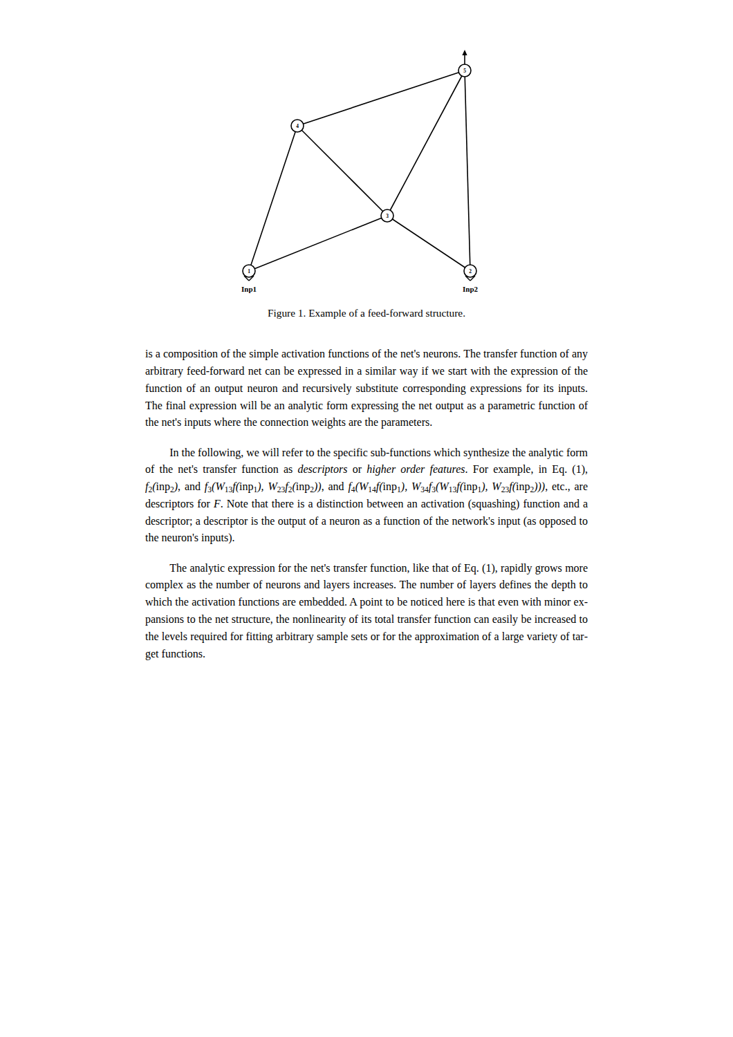1 2 3 4 5 Inp1 Inp2
Figure 1. Example of a feed-forward structure.
is a composition of the simple activation functions of the net's neurons. The transfer function of any arbitrary feed-forward net can be expressed in a similar way if we start with the expression of the function of an output neuron and recursively substitute corresponding expressions for its inputs. The final expression will be an analytic form expressing the net output as a parametric function of the net's inputs where the connection weights are the parameters.
In the following, we will refer to the specific sub-functions which synthesize the analytic form of the net's transfer function as descriptors or higher order features. For example, in Eq. (1), f2(inp2), and f3(W13f(inp1), W23f2(inp2)), and f4(W14f(inp1), W34f3(W13f(inp1), W23f(inp2))), etc., are descriptors for F. Note that there is a distinction between an activation (squashing) function and a descriptor; a descriptor is the output of a neuron as a function of the network's input (as opposed to the neuron's inputs).
The analytic expression for the net's transfer function, like that of Eq. (1), rapidly grows more complex as the number of neurons and layers increases. The number of layers defines the depth to which the activation functions are embedded. A point to be noticed here is that even with minor expansions to the net structure, the nonlinearity of its total transfer function can easily be increased to the levels required for fitting arbitrary sample sets or for the approximation of a large variety of target functions.